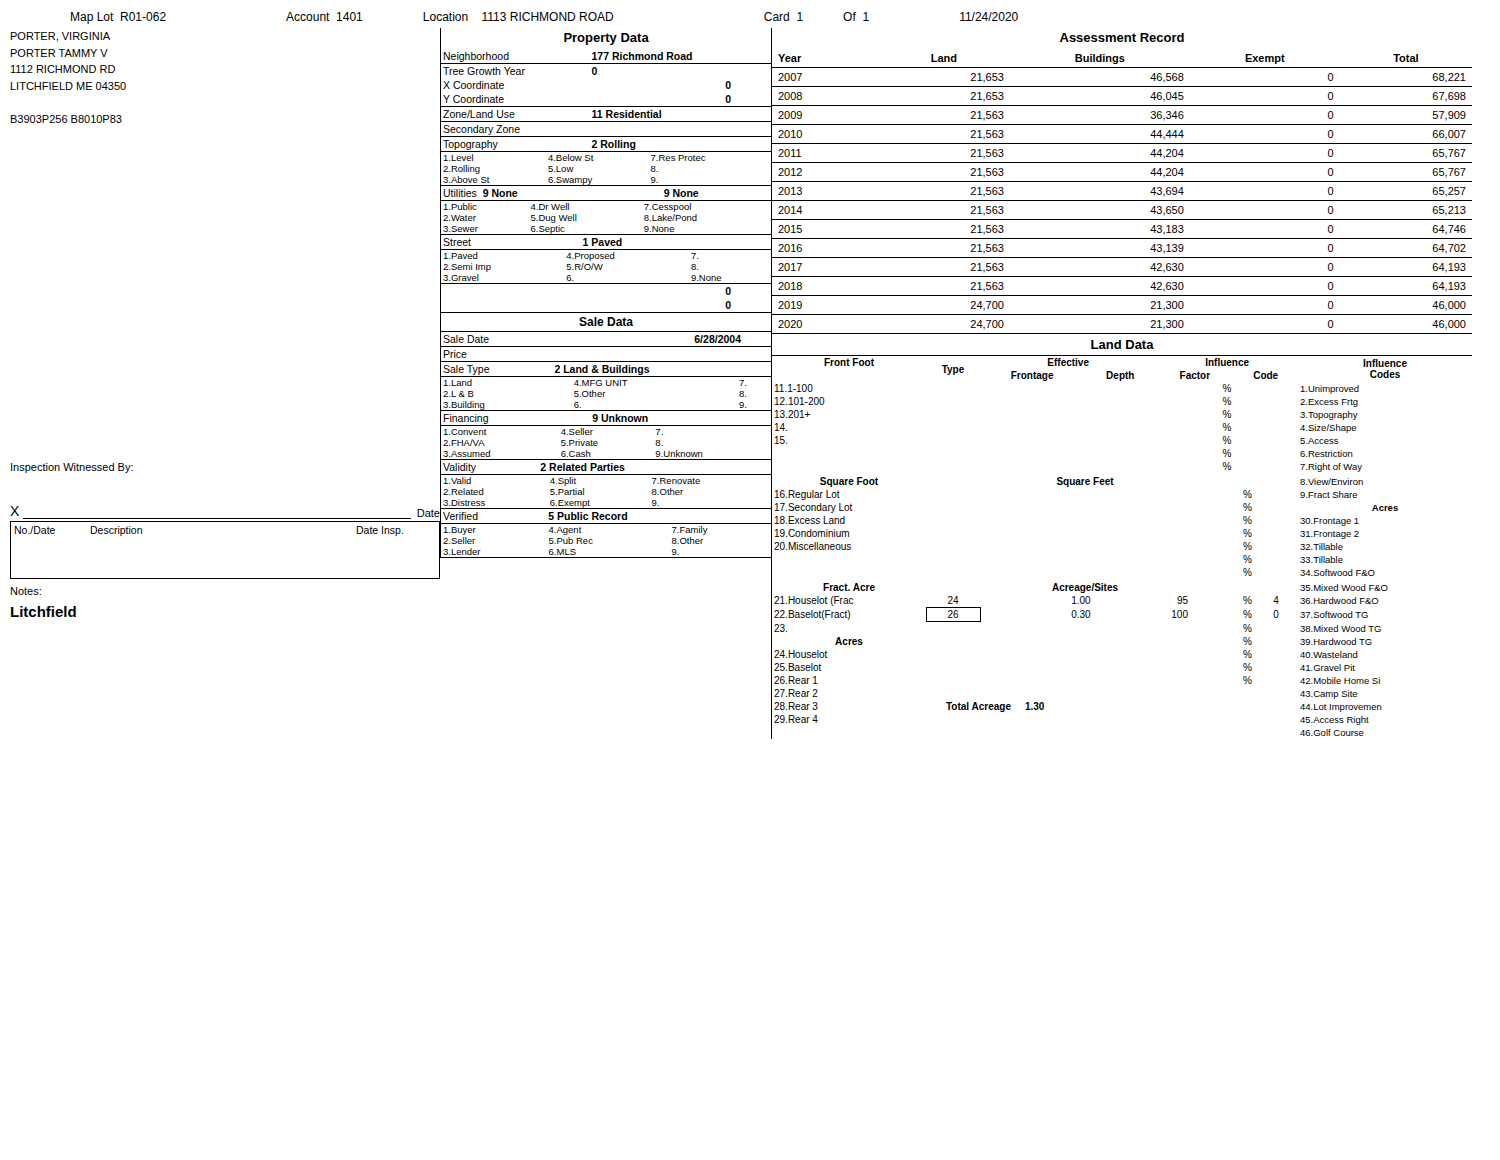Map Lot R01-062 Account 1401 Location 1113 RICHMOND ROAD Card 1 Of 1 11/24/2020
PORTER, VIRGINIA
PORTER TAMMY V
1112 RICHMOND RD
LITCHFIELD ME 04350
B3903P256 B8010P83
Inspection Witnessed By:
X Date
| No./Date | Description | Date Insp. |
Notes:
Litchfield
Property Data
| Neighborhood | 177 Richmond Road |
| Tree Growth Year | 0 |
| X Coordinate | 0 |
| Y Coordinate | 0 |
| Zone/Land Use | 11 Residential |
| Secondary Zone | |
| Topography | 2 Rolling |
| 1.Level | 4.Below St | 7.Res Protec |
| 2.Rolling | 5.Low | 8. |
| 3.Above St | 6.Swampy | 9. |
| Utilities 9 None | 9 None |
| 1.Public | 4.Dr Well | 7.Cesspool |
| 2.Water | 5.Dug Well | 8.Lake/Pond |
| 3.Sewer | 6.Septic | 9.None |
| Street | 1 Paved |
| 1.Paved | 4.Proposed | 7. |
| 2.Semi Imp | 5.R/O/W | 8. |
| 3.Gravel | 6. | 9.None |
| | 0 |
| | 0 |
Sale Data
| Sale Date | 6/28/2004 |
| Price | |
| Sale Type | 2 Land & Buildings |
| 1.Land | 4.MFG UNIT | 7. |
| 2.L & B | 5.Other | 8. |
| 3.Building | 6. | 9. |
| Financing | 9 Unknown |
| 1.Convent | 4.Seller | 7. |
| 2.FHA/VA | 5.Private | 8. |
| 3.Assumed | 6.Cash | 9.Unknown |
| Validity | 2 Related Parties |
| 1.Valid | 4.Split | 7.Renovate |
| 2.Related | 5.Partial | 8.Other |
| 3.Distress | 6.Exempt | 9. |
| Verified | 5 Public Record |
| 1.Buyer | 4.Agent | 7.Family |
| 2.Seller | 5.Pub Rec | 8.Other |
| 3.Lender | 6.MLS | 9. |
Assessment Record
| Year | Land | Buildings | Exempt | Total |
| --- | --- | --- | --- | --- |
| 2007 | 21,653 | 46,568 | 0 | 68,221 |
| 2008 | 21,653 | 46,045 | 0 | 67,698 |
| 2009 | 21,563 | 36,346 | 0 | 57,909 |
| 2010 | 21,563 | 44,444 | 0 | 66,007 |
| 2011 | 21,563 | 44,204 | 0 | 65,767 |
| 2012 | 21,563 | 44,204 | 0 | 65,767 |
| 2013 | 21,563 | 43,694 | 0 | 65,257 |
| 2014 | 21,563 | 43,650 | 0 | 65,213 |
| 2015 | 21,563 | 43,183 | 0 | 64,746 |
| 2016 | 21,563 | 43,139 | 0 | 64,702 |
| 2017 | 21,563 | 42,630 | 0 | 64,193 |
| 2018 | 21,563 | 42,630 | 0 | 64,193 |
| 2019 | 24,700 | 21,300 | 0 | 46,000 |
| 2020 | 24,700 | 21,300 | 0 | 46,000 |
Land Data
| Front Foot | Type | Effective | Influence | Influence Codes |
| | Frontage | Depth | Factor | Code |
| 11.1-100 | | | | % | | 1.Unimproved |
| 12.101-200 | | | | % | | 2.Excess Frtg |
| 13.201+ | | | | % | | 3.Topography |
| 14. | | | | % | | 4.Size/Shape |
| 15. | | | | % | | 5.Access |
| | | | | % | | 6.Restriction |
| | | | | % | | 7.Right of Way |
| Square Foot | | Square Feet | | | 8.View/Environ |
| 16.Regular Lot | | | | % | | 9.Fract Share |
| 17.Secondary Lot | | | | % | | Acres |
| 18.Excess Land | | | | % | | 30.Frontage 1 |
| 19.Condominium | | | | % | | 31.Frontage 2 |
| 20.Miscellaneous | | | | % | | 32.Tillable |
| | | | | % | | 33.Tillable |
| | | | | % | | 34.Softwood F&O |
| Fract. Acre | | Acreage/Sites | | | 35.Mixed Wood F&O |
| 21.Houselot (Frac | 24 | 1.00 | 95 | % | 4 | 36.Hardwood F&O |
| 22.Baselot(Fract) | 26 | 0.30 | 100 | % | 0 | 37.Softwood TG |
| 23. | | | | % | | 38.Mixed Wood TG |
| Acres | | | | % | | 39.Hardwood TG |
| 24.Houselot | | | | % | | 40.Wasteland |
| 25.Baselot | | | | % | | 41.Gravel Pit |
| 26.Rear 1 | | | | % | | 42.Mobile Home Si |
| 27.Rear 2 | | | | | | 43.Camp Site |
| 28.Rear 3 | Total Acreage 1.30 | 44.Lot Improvemen |
| 29.Rear 4 | | | | | | 45.Access Right |
| | | | | | | 46.Golf Course |